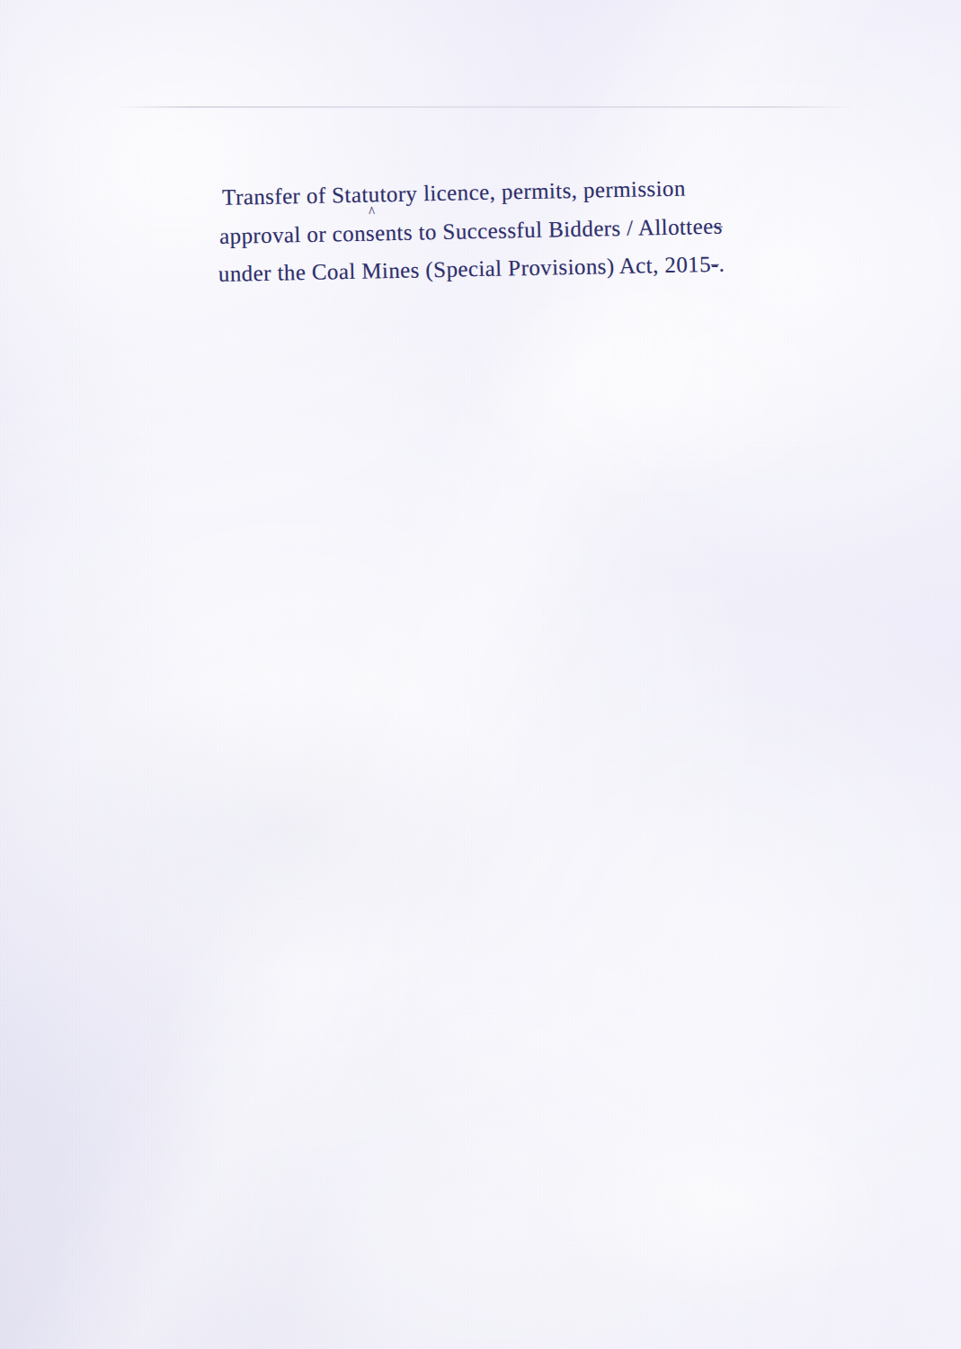Transfer of Statutory licence, permits, permission approval or ^consents to Successful Bidders / Allottees under the Coal Mines (Special Provisions) Act, 2015-.